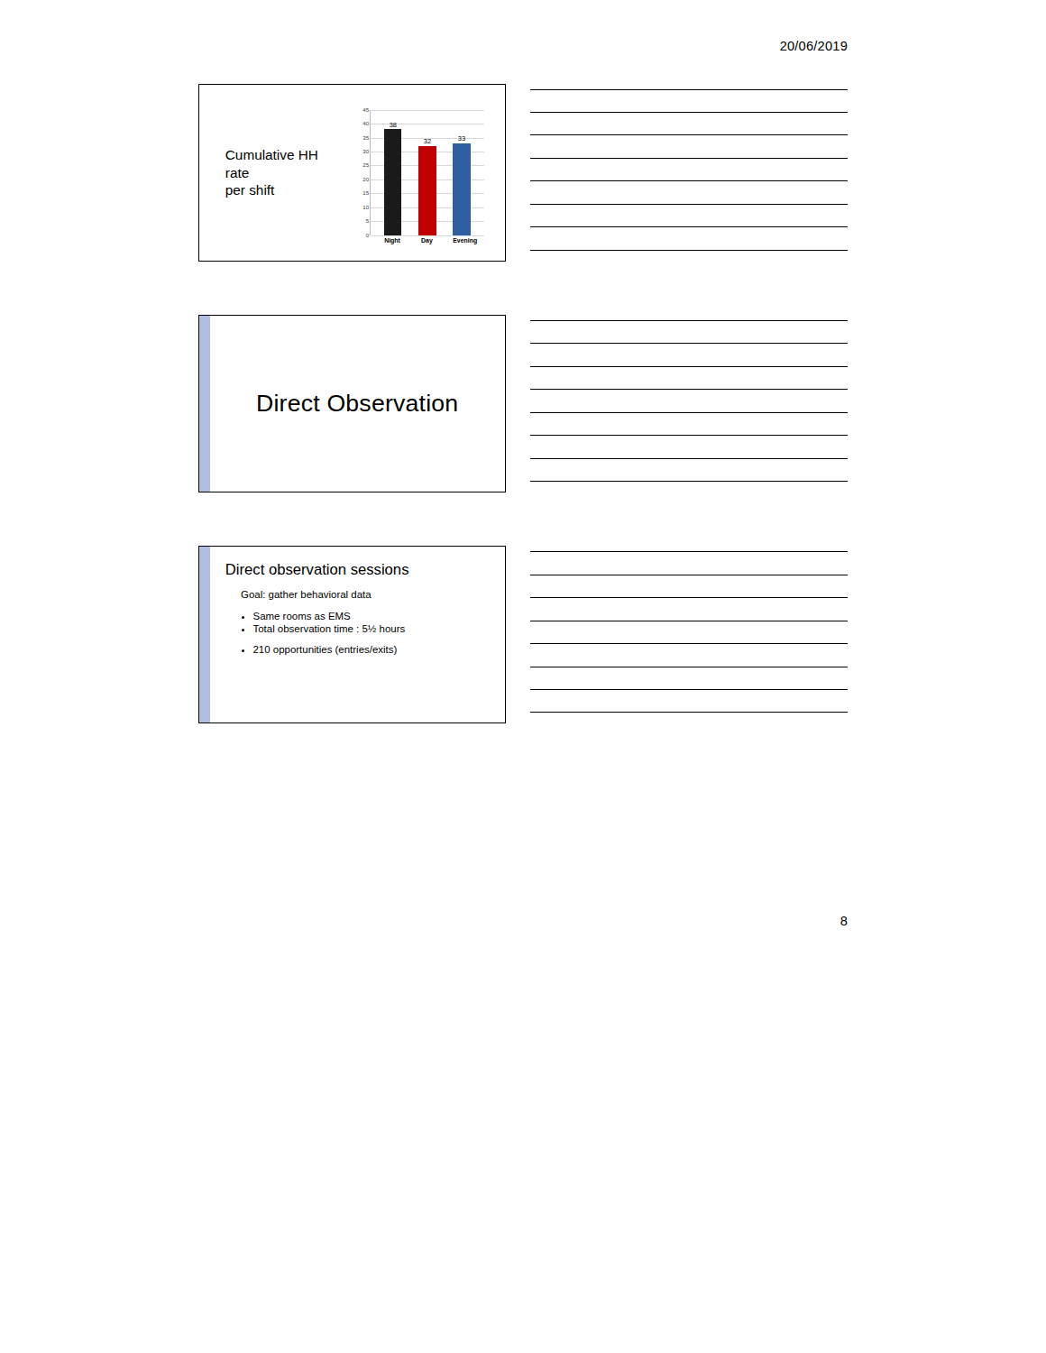20/06/2019
Cumulative HH rate
per shift
45 40 35 30 25 20 15 10 5 0
38
32
33
Night Day Evening
Direct Observation
Direct observation sessions
Goal: gather behavioral data
Same rooms as EMS
Total observation time : 5½ hours
210 opportunities (entries/exits)
8